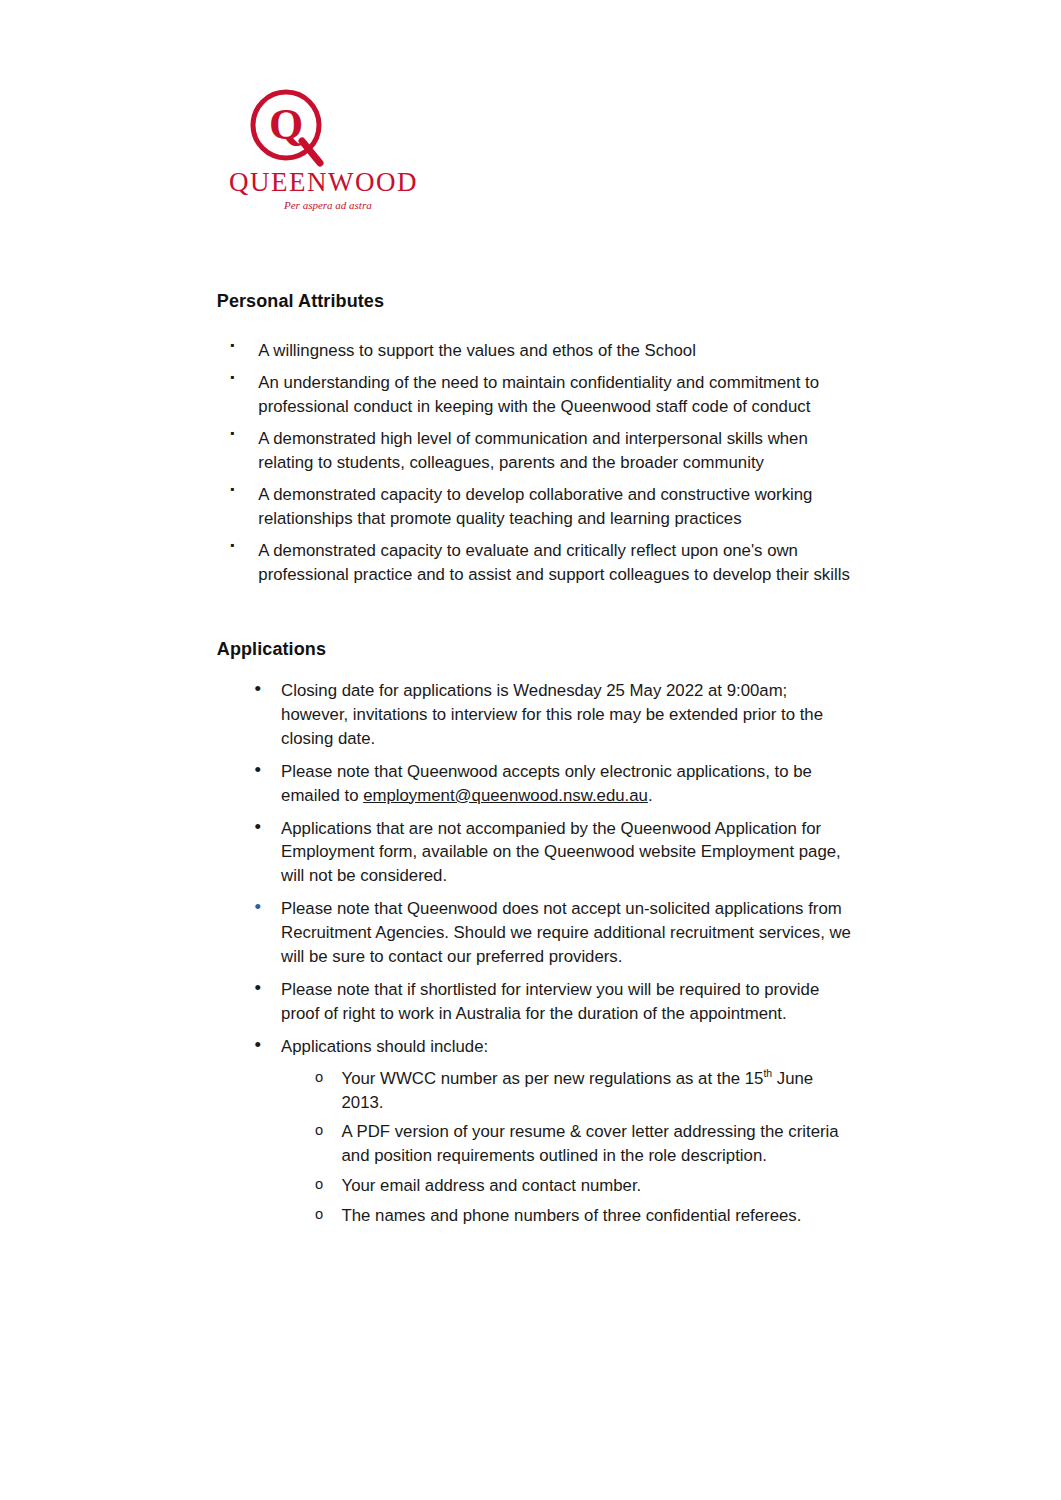Q QUEENWOOD Per aspera ad astra
Personal Attributes
A willingness to support the values and ethos of the School
An understanding of the need to maintain confidentiality and commitment to professional conduct in keeping with the Queenwood staff code of conduct
A demonstrated high level of communication and interpersonal skills when relating to students, colleagues, parents and the broader community
A demonstrated capacity to develop collaborative and constructive working relationships that promote quality teaching and learning practices
A demonstrated capacity to evaluate and critically reflect upon one's own professional practice and to assist and support colleagues to develop their skills
Applications
Closing date for applications is Wednesday 25 May 2022 at 9:00am; however, invitations to interview for this role may be extended prior to the closing date.
Please note that Queenwood accepts only electronic applications, to be emailed to employment@queenwood.nsw.edu.au.
Applications that are not accompanied by the Queenwood Application for Employment form, available on the Queenwood website Employment page, will not be considered.
Please note that Queenwood does not accept un-solicited applications from Recruitment Agencies. Should we require additional recruitment services, we will be sure to contact our preferred providers.
Please note that if shortlisted for interview you will be required to provide proof of right to work in Australia for the duration of the appointment.
Applications should include:
Your WWCC number as per new regulations as at the 15th June 2013.
A PDF version of your resume & cover letter addressing the criteria and position requirements outlined in the role description.
Your email address and contact number.
The names and phone numbers of three confidential referees.